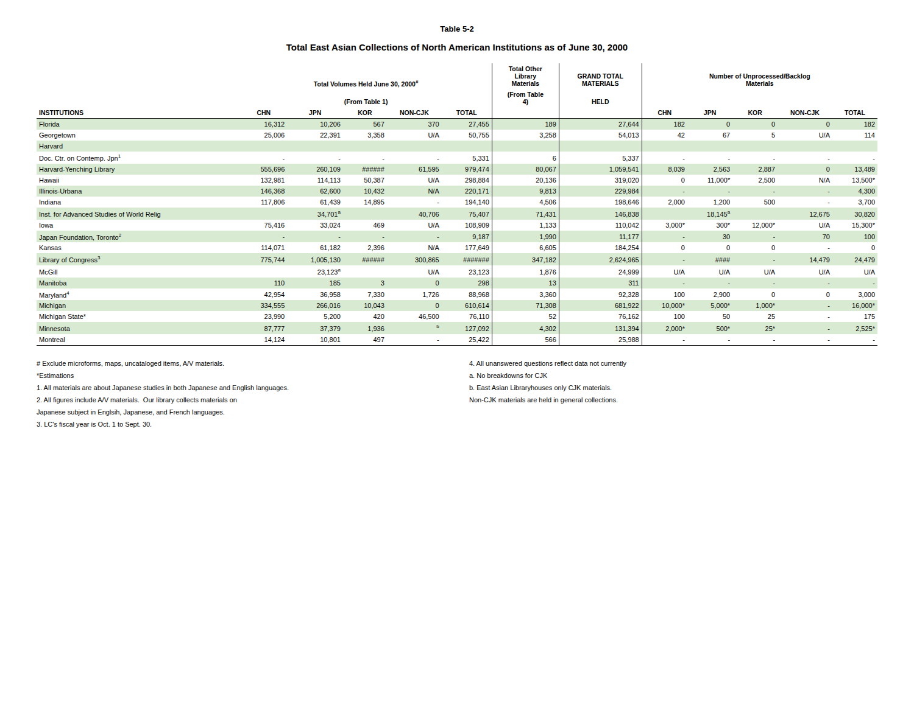Table 5-2
Total East Asian Collections of North American Institutions as of June 30, 2000
| | Total Volumes Held June 30, 2000 # | Total Other Library Materials | GRAND TOTAL MATERIALS | Number of Unprocessed/Backlog Materials |
| --- | --- | --- | --- | --- |
| | (From Table 1) | (From Table 4) | HELD | |
| INSTITUTIONS | CHN | JPN | KOR | NON-CJK | TOTAL | | | CHN | JPN | KOR | NON-CJK | TOTAL |
| Florida | 16,312 | 10,206 | 567 | 370 | 27,455 | 189 | 27,644 | 182 | 0 | 0 | 0 | 182 |
| Georgetown | 25,006 | 22,391 | 3,358 | U/A | 50,755 | 3,258 | 54,013 | 42 | 67 | 5 | U/A | 114 |
| Harvard | | | | | | | | | | | | |
| Doc. Ctr. on Contemp. Jpn 1 | - | - | - | - | 5,331 | 6 | 5,337 | - | - | - | - | - |
| Harvard-Yenching Library | 555,696 | 260,109 | ###### | 61,595 | 979,474 | 80,067 | 1,059,541 | 8,039 | 2,563 | 2,887 | 0 | 13,489 |
| Hawaii | 132,981 | 114,113 | 50,387 | U/A | 298,884 | 20,136 | 319,020 | 0 | 11,000* | 2,500 | N/A | 13,500* |
| Illinois-Urbana | 146,368 | 62,600 | 10,432 | N/A | 220,171 | 9,813 | 229,984 | - | - | - | - | 4,300 |
| Indiana | 117,806 | 61,439 | 14,895 | - | 194,140 | 4,506 | 198,646 | 2,000 | 1,200 | 500 | - | 3,700 |
| Inst. for Advanced Studies of World Relig | | 34,701 a | | 40,706 | 75,407 | 71,431 | 146,838 | | 18,145 a | | 12,675 | 30,820 |
| Iowa | 75,416 | 33,024 | 469 | U/A | 108,909 | 1,133 | 110,042 | 3,000* | 300* | 12,000* | U/A | 15,300* |
| Japan Foundation, Toronto 2 | - | - | - | - | 9,187 | 1,990 | 11,177 | - | 30 | - | 70 | 100 |
| Kansas | 114,071 | 61,182 | 2,396 | N/A | 177,649 | 6,605 | 184,254 | 0 | 0 | 0 | - | 0 |
| Library of Congress 3 | 775,744 | 1,005,130 | ###### | 300,865 | ####### | 347,182 | 2,624,965 | - | #### | - | 14,479 | 24,479 |
| McGill | | 23,123 a | | U/A | 23,123 | 1,876 | 24,999 | U/A | U/A | U/A | U/A | U/A |
| Manitoba | 110 | 185 | 3 | 0 | 298 | 13 | 311 | - | - | - | - | - |
| Maryland 4 | 42,954 | 36,958 | 7,330 | 1,726 | 88,968 | 3,360 | 92,328 | 100 | 2,900 | 0 | 0 | 3,000 |
| Michigan | 334,555 | 266,016 | 10,043 | 0 | 610,614 | 71,308 | 681,922 | 10,000* | 5,000* | 1,000* | - | 16,000* |
| Michigan State* | 23,990 | 5,200 | 420 | 46,500 | 76,110 | 52 | 76,162 | 100 | 50 | 25 | - | 175 |
| Minnesota | 87,777 | 37,379 | 1,936 | b | 127,092 | 4,302 | 131,394 | 2,000* | 500* | 25* | - | 2,525* |
| Montreal | 14,124 | 10,801 | 497 | - | 25,422 | 566 | 25,988 | - | - | - | - | - |
# Exclude microforms, maps, uncataloged items, A/V materials.
*Estimations
1. All materials are about Japanese studies in both Japanese and English languages.
2. All figures include A/V materials. Our library collects materials on
Japanese subject in Englsih, Japanese, and French languages.
3. LC's fiscal year is Oct. 1 to Sept. 30.
4. All unanswered questions reflect data not currently
a. No breakdowns for CJK
b. East Asian Libraryhouses only CJK materials.
Non-CJK materials are held in general collections.